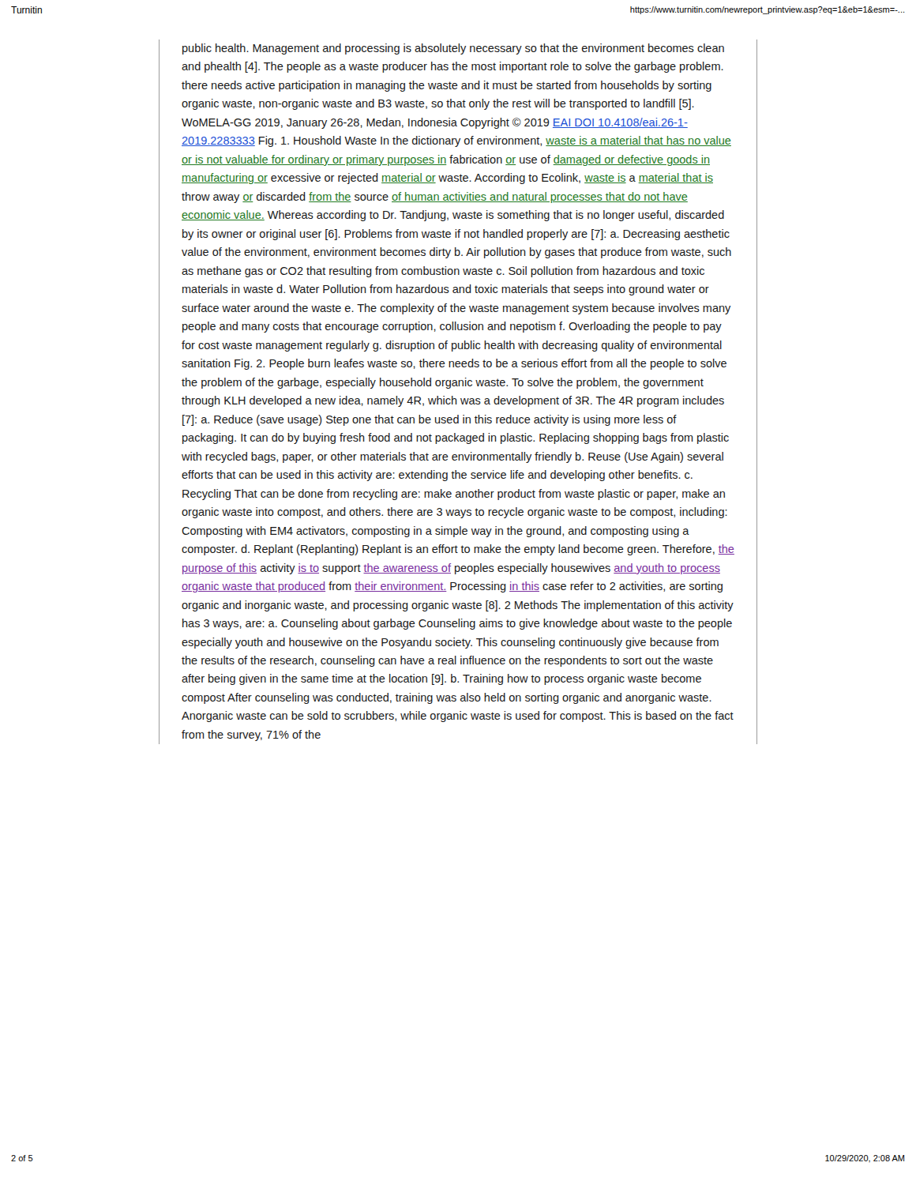Turnitin
https://www.turnitin.com/newreport_printview.asp?eq=1&eb=1&esm=-...
public health. Management and processing is absolutely necessary so that the environment becomes clean and phealth [4]. The people as a waste producer has the most important role to solve the garbage problem. there needs active participation in managing the waste and it must be started from households by sorting organic waste, non-organic waste and B3 waste, so that only the rest will be transported to landfill [5]. WoMELA-GG 2019, January 26-28, Medan, Indonesia Copyright © 2019 EAI DOI 10.4108/eai.26-1-2019.2283333 Fig. 1. Houshold Waste In the dictionary of environment, waste is a material that has no value or is not valuable for ordinary or primary purposes in fabrication or use of damaged or defective goods in manufacturing or excessive or rejected material or waste. According to Ecolink, waste is a material that is throw away or discarded from the source of human activities and natural processes that do not have economic value. Whereas according to Dr. Tandjung, waste is something that is no longer useful, discarded by its owner or original user [6]. Problems from waste if not handled properly are [7]: a. Decreasing aesthetic value of the environment, environment becomes dirty b. Air pollution by gases that produce from waste, such as methane gas or CO2 that resulting from combustion waste c. Soil pollution from hazardous and toxic materials in waste d. Water Pollution from hazardous and toxic materials that seeps into ground water or surface water around the waste e. The complexity of the waste management system because involves many people and many costs that encourage corruption, collusion and nepotism f. Overloading the people to pay for cost waste management regularly g. disruption of public health with decreasing quality of environmental sanitation Fig. 2. People burn leafes waste so, there needs to be a serious effort from all the people to solve the problem of the garbage, especially household organic waste. To solve the problem, the government through KLH developed a new idea, namely 4R, which was a development of 3R. The 4R program includes [7]: a. Reduce (save usage) Step one that can be used in this reduce activity is using more less of packaging. It can do by buying fresh food and not packaged in plastic. Replacing shopping bags from plastic with recycled bags, paper, or other materials that are environmentally friendly b. Reuse (Use Again) several efforts that can be used in this activity are: extending the service life and developing other benefits. c. Recycling That can be done from recycling are: make another product from waste plastic or paper, make an organic waste into compost, and others. there are 3 ways to recycle organic waste to be compost, including: Composting with EM4 activators, composting in a simple way in the ground, and composting using a composter. d. Replant (Replanting) Replant is an effort to make the empty land become green. Therefore, the purpose of this activity is to support the awareness of peoples especially housewives and youth to process organic waste that produced from their environment. Processing in this case refer to 2 activities, are sorting organic and inorganic waste, and processing organic waste [8]. 2 Methods The implementation of this activity has 3 ways, are: a. Counseling about garbage Counseling aims to give knowledge about waste to the people especially youth and housewive on the Posyandu society. This counseling continuously give because from the results of the research, counseling can have a real influence on the respondents to sort out the waste after being given in the same time at the location [9]. b. Training how to process organic waste become compost After counseling was conducted, training was also held on sorting organic and anorganic waste. Anorganic waste can be sold to scrubbers, while organic waste is used for compost. This is based on the fact from the survey, 71% of the
2 of 5
10/29/2020, 2:08 AM